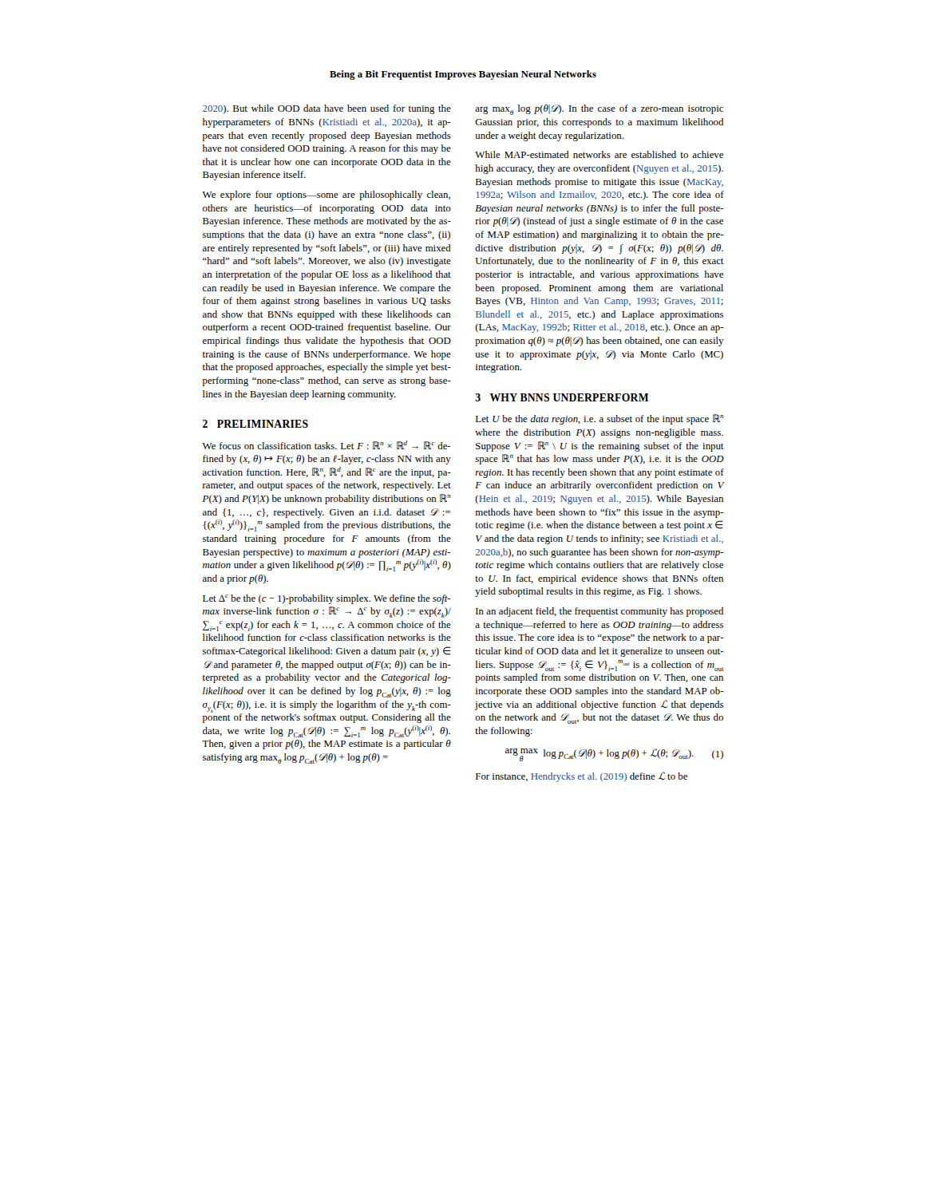Being a Bit Frequentist Improves Bayesian Neural Networks
2020). But while OOD data have been used for tuning the hyperparameters of BNNs (Kristiadi et al., 2020a), it appears that even recently proposed deep Bayesian methods have not considered OOD training. A reason for this may be that it is unclear how one can incorporate OOD data in the Bayesian inference itself.
We explore four options—some are philosophically clean, others are heuristics—of incorporating OOD data into Bayesian inference. These methods are motivated by the assumptions that the data (i) have an extra “none class”, (ii) are entirely represented by “soft labels”, or (iii) have mixed “hard” and “soft labels”. Moreover, we also (iv) investigate an interpretation of the popular OE loss as a likelihood that can readily be used in Bayesian inference. We compare the four of them against strong baselines in various UQ tasks and show that BNNs equipped with these likelihoods can outperform a recent OOD-trained frequentist baseline. Our empirical findings thus validate the hypothesis that OOD training is the cause of BNNs underperformance. We hope that the proposed approaches, especially the simple yet best-performing “none-class” method, can serve as strong baselines in the Bayesian deep learning community.
2 PRELIMINARIES
We focus on classification tasks. Let F : ℝn × ℝd → ℝc defined by (x, θ) ↦ F(x; θ) be an ℓ-layer, c-class NN with any activation function. Here, ℝn, ℝd, and ℝc are the input, parameter, and output spaces of the network, respectively. Let P(X) and P(Y|X) be unknown probability distributions on ℝn and {1, …, c}, respectively. Given an i.i.d. dataset 𝒟 := {(x(i), y(i))}i=1m sampled from the previous distributions, the standard training procedure for F amounts (from the Bayesian perspective) to maximum a posteriori (MAP) estimation under a given likelihood p(𝒟|θ) := ∏i=1m p(y(i)|x(i), θ) and a prior p(θ).
Let Δc be the (c − 1)-probability simplex. We define the softmax inverse-link function σ : ℝc → Δc by σk(z) := exp(zk)/∑i=1c exp(zi) for each k = 1, …, c. A common choice of the likelihood function for c-class classification networks is the softmax-Categorical likelihood: Given a datum pair (x, y) ∈ 𝒟 and parameter θ, the mapped output σ(F(x; θ)) can be interpreted as a probability vector and the Categorical log-likelihood over it can be defined by log pCat(y|x, θ) := log σyk(F(x; θ)), i.e. it is simply the logarithm of the yk-th component of the network's softmax output. Considering all the data, we write log pCat(𝒟|θ) := ∑i=1m log pCat(y(i)|x(i), θ). Then, given a prior p(θ), the MAP estimate is a particular θ satisfying arg maxθ log pCat(𝒟|θ) + log p(θ) =
arg maxθ log p(θ|𝒟). In the case of a zero-mean isotropic Gaussian prior, this corresponds to a maximum likelihood under a weight decay regularization.
While MAP-estimated networks are established to achieve high accuracy, they are overconfident (Nguyen et al., 2015). Bayesian methods promise to mitigate this issue (MacKay, 1992a; Wilson and Izmailov, 2020, etc.). The core idea of Bayesian neural networks (BNNs) is to infer the full posterior p(θ|𝒟) (instead of just a single estimate of θ in the case of MAP estimation) and marginalizing it to obtain the predictive distribution p(y|x, 𝒟) = ∫ σ(F(x; θ)) p(θ|𝒟) dθ. Unfortunately, due to the nonlinearity of F in θ, this exact posterior is intractable, and various approximations have been proposed. Prominent among them are variational Bayes (VB, Hinton and Van Camp, 1993; Graves, 2011; Blundell et al., 2015, etc.) and Laplace approximations (LAs, MacKay, 1992b; Ritter et al., 2018, etc.). Once an approximation q(θ) ≈ p(θ|𝒟) has been obtained, one can easily use it to approximate p(y|x, 𝒟) via Monte Carlo (MC) integration.
3 WHY BNNS UNDERPERFORM
Let U be the data region, i.e. a subset of the input space ℝn where the distribution P(X) assigns non-negligible mass. Suppose V := ℝn \ U is the remaining subset of the input space ℝn that has low mass under P(X), i.e. it is the OOD region. It has recently been shown that any point estimate of F can induce an arbitrarily overconfident prediction on V (Hein et al., 2019; Nguyen et al., 2015). While Bayesian methods have been shown to “fix” this issue in the asymptotic regime (i.e. when the distance between a test point x ∈ V and the data region U tends to infinity; see Kristiadi et al., 2020a,b), no such guarantee has been shown for non-asymptotic regime which contains outliers that are relatively close to U. In fact, empirical evidence shows that BNNs often yield suboptimal results in this regime, as Fig. 1 shows.
In an adjacent field, the frequentist community has proposed a technique—referred to here as OOD training—to address this issue. The core idea is to “expose” the network to a particular kind of OOD data and let it generalize to unseen outliers. Suppose 𝒟out := {x̂i ∈ V}i=1mout is a collection of mout points sampled from some distribution on V. Then, one can incorporate these OOD samples into the standard MAP objective via an additional objective function ℒ that depends on the network and 𝒟out, but not the dataset 𝒟. We thus do the following:
arg maxθ log pCat(𝒟|θ) + log p(θ) + ℒ(θ; 𝒟out). (1)
For instance, Hendrycks et al. (2019) define ℒ to be